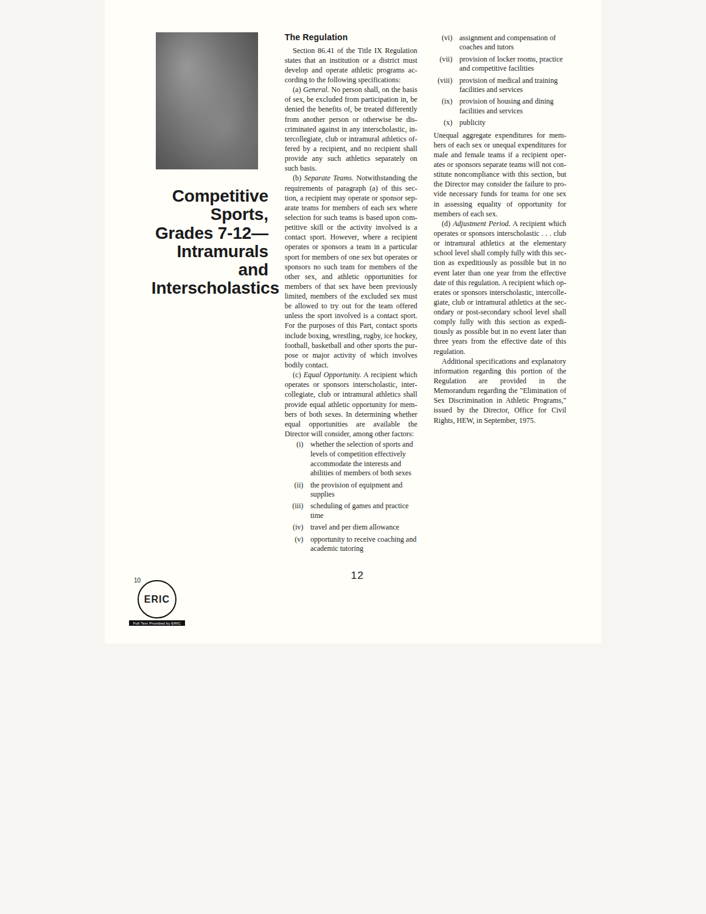Competitive Sports,
Grades 7-12—
Intramurals and
Interscholastics
The Regulation
Section 86.41 of the Title IX Regulation states that an institution or a district must develop and operate athletic programs according to the following specifications:
(a) General. No person shall, on the basis of sex, be excluded from participation in, be denied the benefits of, be treated differently from another person or otherwise be discriminated against in any interscholastic, intercollegiate, club or intramural athletics offered by a recipient, and no recipient shall provide any such athletics separately on such basis.
(b) Separate Teams. Notwithstanding the requirements of paragraph (a) of this section, a recipient may operate or sponsor separate teams for members of each sex where selection for such teams is based upon competitive skill or the activity involved is a contact sport. However, where a recipient operates or sponsors a team in a particular sport for members of one sex but operates or sponsors no such team for members of the other sex, and athletic opportunities for members of that sex have been previously limited, members of the excluded sex must be allowed to try out for the team offered unless the sport involved is a contact sport. For the purposes of this Part, contact sports include boxing, wrestling, rugby, ice hockey, football, basketball and other sports the purpose or major activity of which involves bodily contact.
(c) Equal Opportunity. A recipient which operates or sponsors interscholastic, intercollegiate, club or intramural athletics shall provide equal athletic opportunity for members of both sexes. In determining whether equal opportunities are available the Director will consider, among other factors:
(i) whether the selection of sports and levels of competition effectively accommodate the interests and abilities of members of both sexes
(ii) the provision of equipment and supplies
(iii) scheduling of games and practice time
(iv) travel and per diem allowance
(v) opportunity to receive coaching and academic tutoring
(vi) assignment and compensation of coaches and tutors
(vii) provision of locker rooms, practice and competitive facilities
(viii) provision of medical and training facilities and services
(ix) provision of housing and dining facilities and services
(x) publicity
Unequal aggregate expenditures for members of each sex or unequal expenditures for male and female teams if a recipient operates or sponsors separate teams will not constitute noncompliance with this section, but the Director may consider the failure to provide necessary funds for teams for one sex in assessing equality of opportunity for members of each sex.
(d) Adjustment Period. A recipient which operates or sponsors interscholastic . . . club or intramural athletics at the elementary school level shall comply fully with this section as expeditiously as possible but in no event later than one year from the effective date of this regulation. A recipient which operates or sponsors interscholastic, intercollegiate, club or intramural athletics at the secondary or post-secondary school level shall comply fully with this section as expeditiously as possible but in no event later than three years from the effective date of this regulation.
Additional specifications and explanatory information regarding this portion of the Regulation are provided in the Memorandum regarding the "Elimination of Sex Discrimination in Athletic Programs," issued by the Director, Office for Civil Rights, HEW, in September, 1975.
12
10
ERIC
Full Text Provided by ERIC